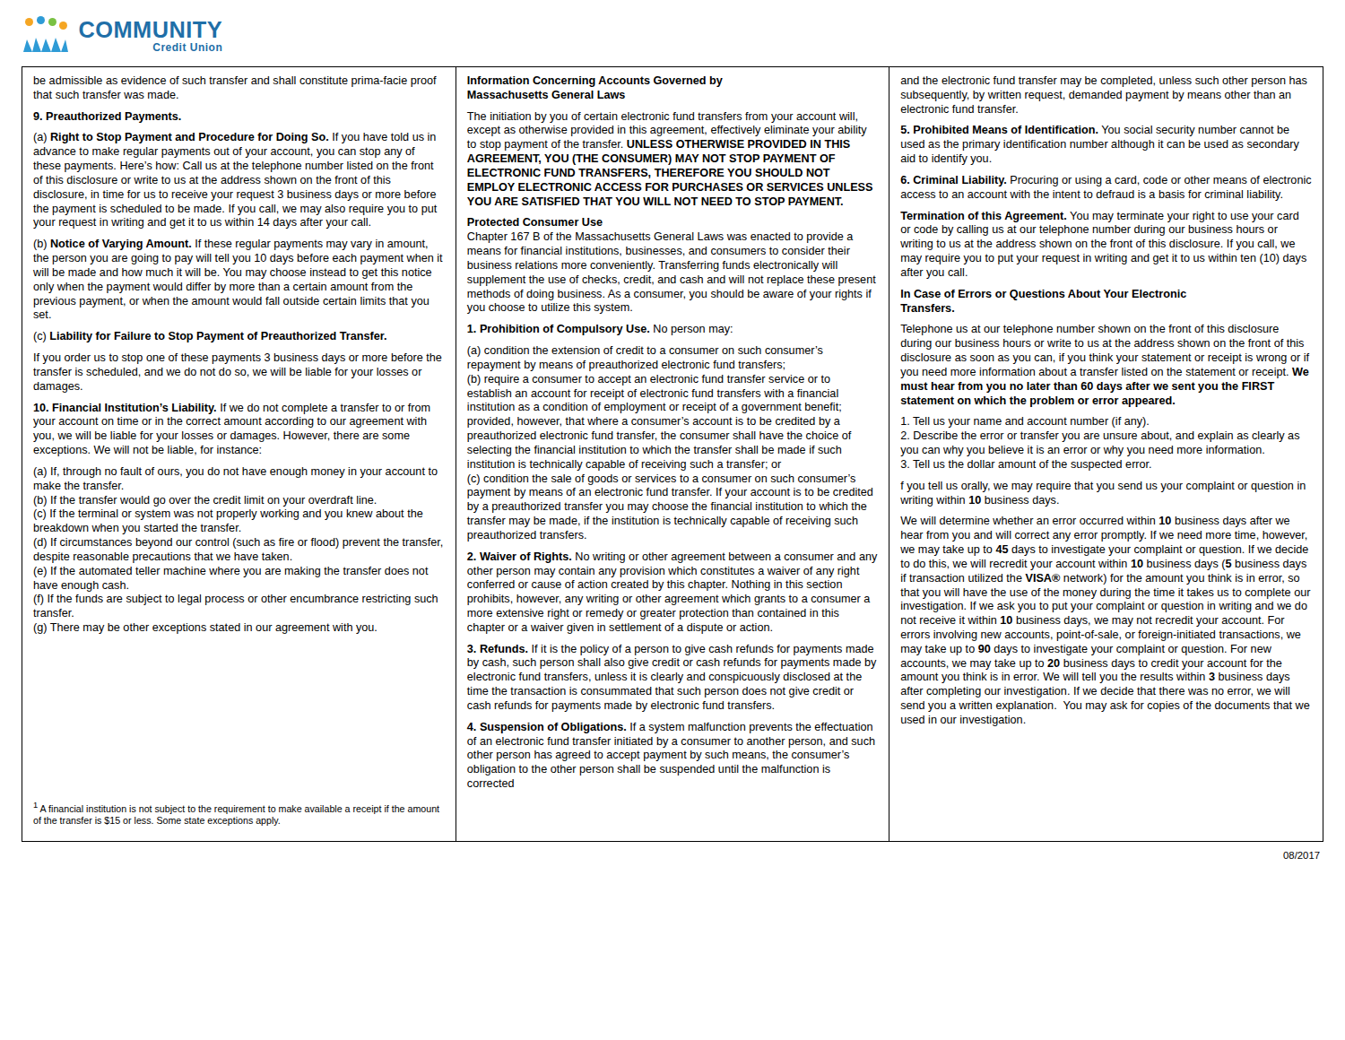COMMUNITY
Credit Union
| be admissible as evidence of such transfer and shall constitute prima-facie proof that such transfer was made. 9. Preauthorized Payments. (a) Right to Stop Payment and Procedure for Doing So. If you have told us in advance to make regular payments out of your account, you can stop any of these payments. Here’s how: Call us at the telephone number listed on the front of this disclosure or write to us at the address shown on the front of this disclosure, in time for us to receive your request 3 business days or more before the payment is scheduled to be made. If you call, we may also require you to put your request in writing and get it to us within 14 days after your call. (b) Notice of Varying Amount. If these regular payments may vary in amount, the person you are going to pay will tell you 10 days before each payment when it will be made and how much it will be. You may choose instead to get this notice only when the payment would differ by more than a certain amount from the previous payment, or when the amount would fall outside certain limits that you set. (c) Liability for Failure to Stop Payment of Preauthorized Transfer. If you order us to stop one of these payments 3 business days or more before the transfer is scheduled, and we do not do so, we will be liable for your losses or damages. 10. Financial Institution’s Liability. If we do not complete a transfer to or from your account on time or in the correct amount according to our agreement with you, we will be liable for your losses or damages. However, there are some exceptions. We will not be liable, for instance: (a) If, through no fault of ours, you do not have enough money in your account to make the transfer. (b) If the transfer would go over the credit limit on your overdraft line. (c) If the terminal or system was not properly working and you knew about the breakdown when you started the transfer. (d) If circumstances beyond our control (such as fire or flood) prevent the transfer, despite reasonable precautions that we have taken. (e) If the automated teller machine where you are making the transfer does not have enough cash. (f) If the funds are subject to legal process or other encumbrance restricting such transfer. (g) There may be other exceptions stated in our agreement with you. 1 A financial institution is not subject to the requirement to make available a receipt if the amount of the transfer is $15 or less. Some state exceptions apply. | Information Concerning Accounts Governed by Massachusetts General Laws The initiation by you of certain electronic fund transfers from your account will, except as otherwise provided in this agreement, effectively eliminate your ability to stop payment of the transfer. UNLESS OTHERWISE PROVIDED IN THIS AGREEMENT, YOU (THE CONSUMER) MAY NOT STOP PAYMENT OF ELECTRONIC FUND TRANSFERS, THEREFORE YOU SHOULD NOT EMPLOY ELECTRONIC ACCESS FOR PURCHASES OR SERVICES UNLESS YOU ARE SATISFIED THAT YOU WILL NOT NEED TO STOP PAYMENT. Protected Consumer Use Chapter 167 B of the Massachusetts General Laws was enacted to provide a means for financial institutions, businesses, and consumers to consider their business relations more conveniently. Transferring funds electronically will supplement the use of checks, credit, and cash and will not replace these present methods of doing business. As a consumer, you should be aware of your rights if you choose to utilize this system. 1. Prohibition of Compulsory Use. No person may: (a) condition the extension of credit to a consumer on such consumer’s repayment by means of preauthorized electronic fund transfers; (b) require a consumer to accept an electronic fund transfer service or to establish an account for receipt of electronic fund transfers with a financial institution as a condition of employment or receipt of a government benefit; provided, however, that where a consumer’s account is to be credited by a preauthorized electronic fund transfer, the consumer shall have the choice of selecting the financial institution to which the transfer shall be made if such institution is technically capable of receiving such a transfer; or (c) condition the sale of goods or services to a consumer on such consumer’s payment by means of an electronic fund transfer. If your account is to be credited by a preauthorized transfer you may choose the financial institution to which the transfer may be made, if the institution is technically capable of receiving such preauthorized transfers. 2. Waiver of Rights. No writing or other agreement between a consumer and any other person may contain any provision which constitutes a waiver of any right conferred or cause of action created by this chapter. Nothing in this section prohibits, however, any writing or other agreement which grants to a consumer a more extensive right or remedy or greater protection than contained in this chapter or a waiver given in settlement of a dispute or action. 3. Refunds. If it is the policy of a person to give cash refunds for payments made by cash, such person shall also give credit or cash refunds for payments made by electronic fund transfers, unless it is clearly and conspicuously disclosed at the time the transaction is consummated that such person does not give credit or cash refunds for payments made by electronic fund transfers. 4. Suspension of Obligations. If a system malfunction prevents the effectuation of an electronic fund transfer initiated by a consumer to another person, and such other person has agreed to accept payment by such means, the consumer’s obligation to the other person shall be suspended until the malfunction is corrected | and the electronic fund transfer may be completed, unless such other person has subsequently, by written request, demanded payment by means other than an electronic fund transfer. 5. Prohibited Means of Identification. You social security number cannot be used as the primary identification number although it can be used as secondary aid to identify you. 6. Criminal Liability. Procuring or using a card, code or other means of electronic access to an account with the intent to defraud is a basis for criminal liability. Termination of this Agreement. You may terminate your right to use your card or code by calling us at our telephone number during our business hours or writing to us at the address shown on the front of this disclosure. If you call, we may require you to put your request in writing and get it to us within ten (10) days after you call. In Case of Errors or Questions About Your Electronic Transfers. Telephone us at our telephone number shown on the front of this disclosure during our business hours or write to us at the address shown on the front of this disclosure as soon as you can, if you think your statement or receipt is wrong or if you need more information about a transfer listed on the statement or receipt. We must hear from you no later than 60 days after we sent you the FIRST statement on which the problem or error appeared. 1. Tell us your name and account number (if any). 2. Describe the error or transfer you are unsure about, and explain as clearly as you can why you believe it is an error or why you need more information. 3. Tell us the dollar amount of the suspected error. f you tell us orally, we may require that you send us your complaint or question in writing within 10 business days. We will determine whether an error occurred within 10 business days after we hear from you and will correct any error promptly. If we need more time, however, we may take up to 45 days to investigate your complaint or question. If we decide to do this, we will recredit your account within 10 business days ( 5 business days if transaction utilized the VISA® network) for the amount you think is in error, so that you will have the use of the money during the time it takes us to complete our investigation. If we ask you to put your complaint or question in writing and we do not receive it within 10 business days, we may not recredit your account. For errors involving new accounts, point-of-sale, or foreign-initiated transactions, we may take up to 90 days to investigate your complaint or question. For new accounts, we may take up to 20 business days to credit your account for the amount you think is in error. We will tell you the results within 3 business days after completing our investigation. If we decide that there was no error, we will send you a written explanation. You may ask for copies of the documents that we used in our investigation. |
08/2017